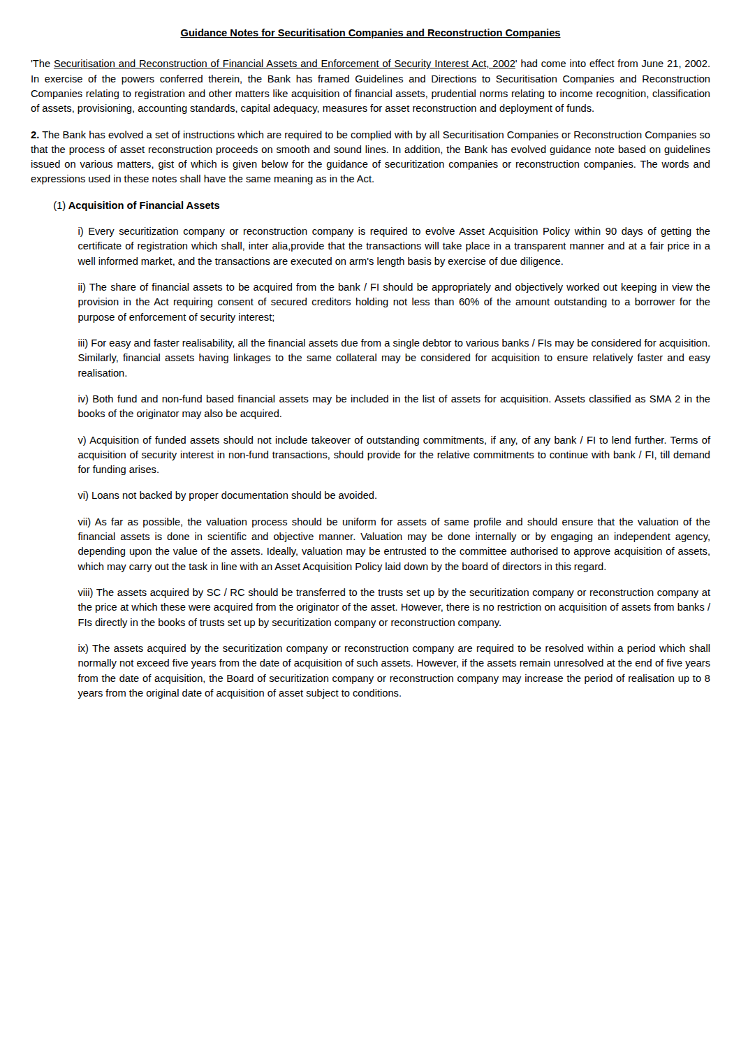Guidance Notes for Securitisation Companies and Reconstruction Companies
'The Securitisation and Reconstruction of Financial Assets and Enforcement of Security Interest Act, 2002' had come into effect from June 21, 2002. In exercise of the powers conferred therein, the Bank has framed Guidelines and Directions to Securitisation Companies and Reconstruction Companies relating to registration and other matters like acquisition of financial assets, prudential norms relating to income recognition, classification of assets, provisioning, accounting standards, capital adequacy, measures for asset reconstruction and deployment of funds.
2. The Bank has evolved a set of instructions which are required to be complied with by all Securitisation Companies or Reconstruction Companies so that the process of asset reconstruction proceeds on smooth and sound lines. In addition, the Bank has evolved guidance note based on guidelines issued on various matters, gist of which is given below for the guidance of securitization companies or reconstruction companies. The words and expressions used in these notes shall have the same meaning as in the Act.
(1) Acquisition of Financial Assets
i) Every securitization company or reconstruction company is required to evolve Asset Acquisition Policy within 90 days of getting the certificate of registration which shall, inter alia,provide that the transactions will take place in a transparent manner and at a fair price in a well informed market, and the transactions are executed on arm's length basis by exercise of due diligence.
ii) The share of financial assets to be acquired from the bank / FI should be appropriately and objectively worked out keeping in view the provision in the Act requiring consent of secured creditors holding not less than 60% of the amount outstanding to a borrower for the purpose of enforcement of security interest;
iii) For easy and faster realisability, all the financial assets due from a single debtor to various banks / FIs may be considered for acquisition. Similarly, financial assets having linkages to the same collateral may be considered for acquisition to ensure relatively faster and easy realisation.
iv) Both fund and non-fund based financial assets may be included in the list of assets for acquisition. Assets classified as SMA 2 in the books of the originator may also be acquired.
v) Acquisition of funded assets should not include takeover of outstanding commitments, if any, of any bank / FI to lend further. Terms of acquisition of security interest in non-fund transactions, should provide for the relative commitments to continue with bank / FI, till demand for funding arises.
vi) Loans not backed by proper documentation should be avoided.
vii) As far as possible, the valuation process should be uniform for assets of same profile and should ensure that the valuation of the financial assets is done in scientific and objective manner. Valuation may be done internally or by engaging an independent agency, depending upon the value of the assets. Ideally, valuation may be entrusted to the committee authorised to approve acquisition of assets, which may carry out the task in line with an Asset Acquisition Policy laid down by the board of directors in this regard.
viii) The assets acquired by SC / RC should be transferred to the trusts set up by the securitization company or reconstruction company at the price at which these were acquired from the originator of the asset. However, there is no restriction on acquisition of assets from banks / FIs directly in the books of trusts set up by securitization company or reconstruction company.
ix) The assets acquired by the securitization company or reconstruction company are required to be resolved within a period which shall normally not exceed five years from the date of acquisition of such assets. However, if the assets remain unresolved at the end of five years from the date of acquisition, the Board of securitization company or reconstruction company may increase the period of realisation up to 8 years from the original date of acquisition of asset subject to conditions.